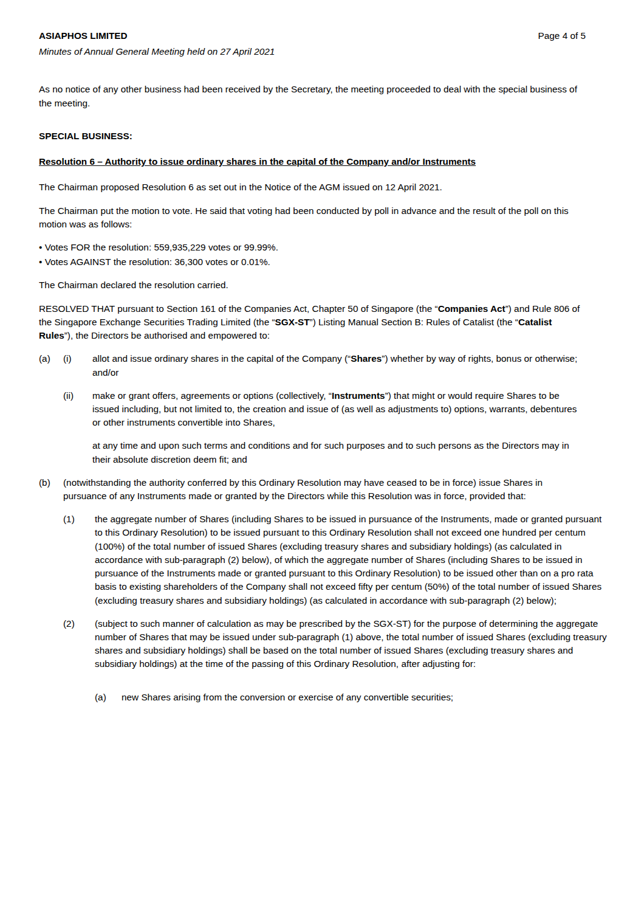ASIAPHOS LIMITED Page 4 of 5
Minutes of Annual General Meeting held on 27 April 2021
As no notice of any other business had been received by the Secretary, the meeting proceeded to deal with the special business of the meeting.
SPECIAL BUSINESS:
Resolution 6 – Authority to issue ordinary shares in the capital of the Company and/or Instruments
The Chairman proposed Resolution 6 as set out in the Notice of the AGM issued on 12 April 2021.
The Chairman put the motion to vote. He said that voting had been conducted by poll in advance and the result of the poll on this motion was as follows:
Votes FOR the resolution: 559,935,229 votes or 99.99%.
Votes AGAINST the resolution: 36,300 votes or 0.01%.
The Chairman declared the resolution carried.
RESOLVED THAT pursuant to Section 161 of the Companies Act, Chapter 50 of Singapore (the “Companies Act”) and Rule 806 of the Singapore Exchange Securities Trading Limited (the “SGX-ST”) Listing Manual Section B: Rules of Catalist (the “Catalist Rules”), the Directors be authorised and empowered to:
| (a) | (i) | allot and issue ordinary shares in the capital of the Company (“ Shares ”) whether by way of rights, bonus or otherwise; and/or |
| | (ii) | make or grant offers, agreements or options (collectively, “ Instruments ”) that might or would require Shares to be issued including, but not limited to, the creation and issue of (as well as adjustments to) options, warrants, debentures or other instruments convertible into Shares, |
| | | at any time and upon such terms and conditions and for such purposes and to such persons as the Directors may in their absolute discretion deem fit; and |
| (b) | (notwithstanding the authority conferred by this Ordinary Resolution may have ceased to be in force) issue Shares in pursuance of any Instruments made or granted by the Directors while this Resolution was in force, provided that: |
| (1) | the aggregate number of Shares (including Shares to be issued in pursuance of the Instruments, made or granted pursuant to this Ordinary Resolution) to be issued pursuant to this Ordinary Resolution shall not exceed one hundred per centum (100%) of the total number of issued Shares (excluding treasury shares and subsidiary holdings) (as calculated in accordance with sub-paragraph (2) below), of which the aggregate number of Shares (including Shares to be issued in pursuance of the Instruments made or granted pursuant to this Ordinary Resolution) to be issued other than on a pro rata basis to existing shareholders of the Company shall not exceed fifty per centum (50%) of the total number of issued Shares (excluding treasury shares and subsidiary holdings) (as calculated in accordance with sub-paragraph (2) below); |
| (2) | (subject to such manner of calculation as may be prescribed by the SGX-ST) for the purpose of determining the aggregate number of Shares that may be issued under sub-paragraph (1) above, the total number of issued Shares (excluding treasury shares and subsidiary holdings) shall be based on the total number of issued Shares (excluding treasury shares and subsidiary holdings) at the time of the passing of this Ordinary Resolution, after adjusting for: |
| (a) | new Shares arising from the conversion or exercise of any convertible securities; |